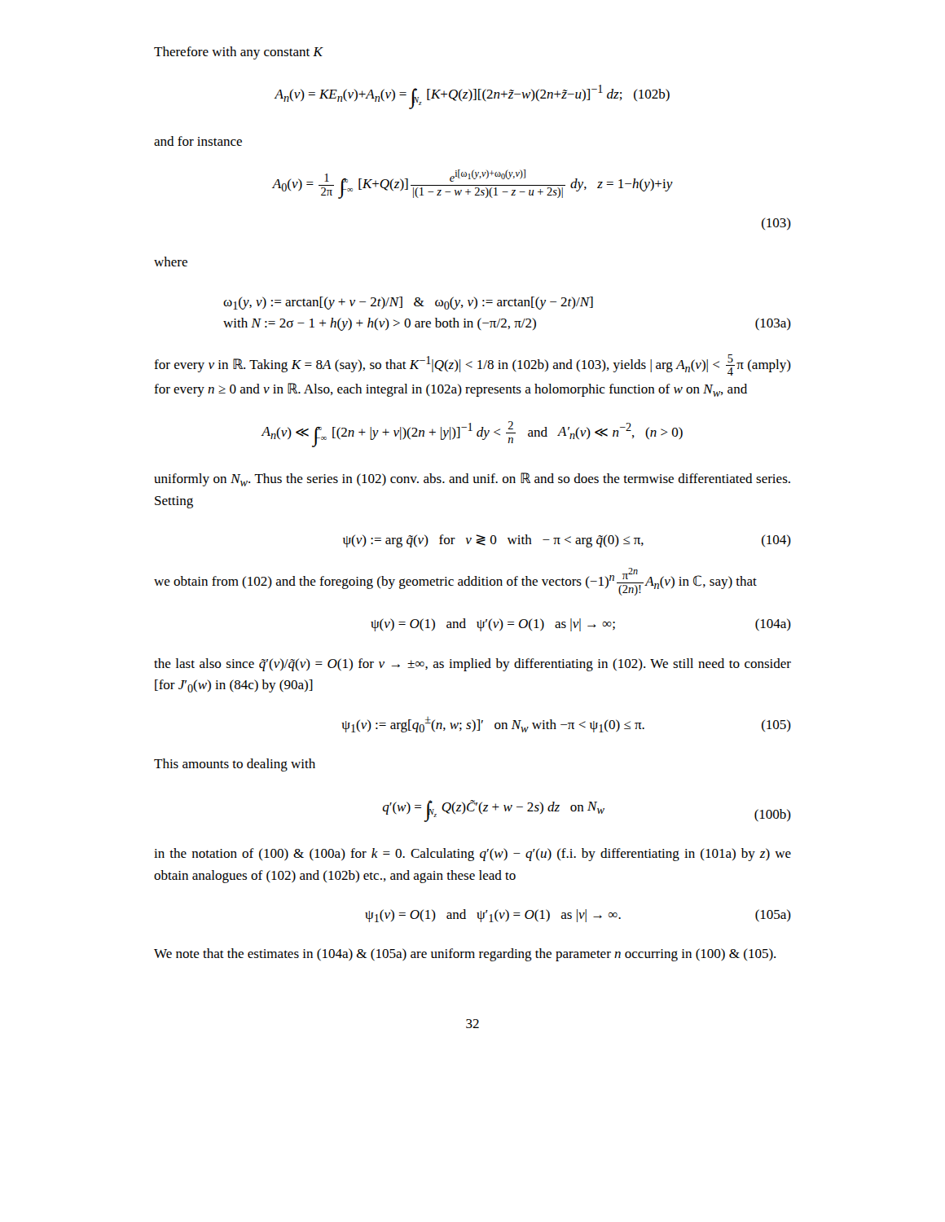Therefore with any constant K
An(v) = KEn(v)+An(v) = ∫*Nz [K+Q(z)][(2n+z̃−w)(2n+z̃−u)]−1 dz; (102b)
and for instance
A0(v) = 12π ∫∞−∞ [K+Q(z)]ei[ω1(y,v)+ω0(y,v)]|(1 − z − w + 2s)(1 − z − u + 2s)| dy, z = 1−h(y)+iy
(103) .
where
ω1(y, v) := arctan[(y + v − 2t)/N] & ω0(y, v) := arctan[(y − 2t)/N]
with N := 2σ − 1 + h(y) + h(v) > 0 are both in (−π/2, π/2)
(103a)
for every v in ℝ. Taking K = 8A (say), so that K−1|Q(z)| < 1/8 in (102b) and (103), yields | arg An(v)| < 54π (amply) for every n ≥ 0 and v in ℝ. Also, each integral in (102a) represents a holomorphic function of w on Nw, and
An(v) ≪ ∫∞−∞ [(2n + |y + v|)(2n + |y|)]−1 dy < 2 n and A′n(v) ≪ n−2, (n > 0)
uniformly on Nw. Thus the series in (102) conv. abs. and unif. on ℝ and so does the termwise differentiated series. Setting
ψ(v) := arg q̃(v) for v ≷ 0 with − π < arg q̃(0) ≤ π,
(104)
we obtain from (102) and the foregoing (by geometric addition of the vectors (−1)nπ2n(2n)!An(v) in ℂ, say) that
ψ(v) = O(1) and ψ′(v) = O(1) as |v| → ∞;
(104a)
the last also since q̃′(v)/q̃(v) = O(1) for v → ±∞, as implied by differentiating in (102). We still need to consider [for J′0(w) in (84c) by (90a)]
ψ1(v) := arg[q0±(n, w; s)]′ on Nw with −π < ψ1(0) ≤ π.
(105)
This amounts to dealing with
q′(w) = ∫*Nz Q(z)C̃′(z + w − 2s) dz on Nw
(100b)
in the notation of (100) & (100a) for k = 0. Calculating q′(w) − q′(u) (f.i. by differentiating in (101a) by z) we obtain analogues of (102) and (102b) etc., and again these lead to
ψ1(v) = O(1) and ψ′1(v) = O(1) as |v| → ∞.
(105a)
We note that the estimates in (104a) & (105a) are uniform regarding the parameter n occurring in (100) & (105).
32